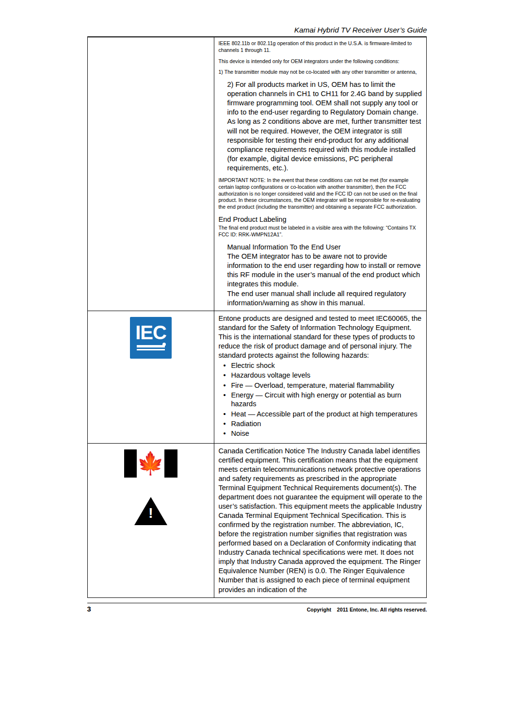Kamai Hybrid TV Receiver User’s Guide
| | IEEE 802.11b or 802.11g operation of this product in the U.S.A. is firmware-limited to channels 1 through 11. This device is intended only for OEM integrators under the following conditions: 1) The transmitter module may not be co-located with any other transmitter or antenna, 2) For all products market in US, OEM has to limit the operation channels in CH1 to CH11 for 2.4G band by supplied firmware programming tool. OEM shall not supply any tool or info to the end-user regarding to Regulatory Domain change. As long as 2 conditions above are met, further transmitter test will not be required. However, the OEM integrator is still responsible for testing their end-product for any additional compliance requirements required with this module installed (for example, digital device emissions, PC peripheral requirements, etc.). IMPORTANT NOTE: In the event that these conditions can not be met (for example certain laptop configurations or co-location with another transmitter), then the FCC authorization is no longer considered valid and the FCC ID can not be used on the final product. In these circumstances, the OEM integrator will be responsible for re-evaluating the end product (including the transmitter) and obtaining a separate FCC authorization. End Product Labeling The final end product must be labeled in a visible area with the following: “Contains TX FCC ID: RRK-WMPN12A1”. Manual Information To the End User The OEM integrator has to be aware not to provide information to the end user regarding how to install or remove this RF module in the user’s manual of the end product which integrates this module. The end user manual shall include all required regulatory information/warning as show in this manual. |
| IEC | Entone products are designed and tested to meet IEC60065, the standard for the Safety of Information Technology Equipment. This is the international standard for these types of products to reduce the risk of product damage and of personal injury. The standard protects against the following hazards: Electric shock Hazardous voltage levels Fire — Overload, temperature, material flammability Energy — Circuit with high energy or potential as burn hazards Heat — Accessible part of the product at high temperatures Radiation Noise |
| 🍁 | Canada Certification Notice The Industry Canada label identifies certified equipment. This certification means that the equipment meets certain telecommunications network protective operations and safety requirements as prescribed in the appropriate Terminal Equipment Technical Requirements document(s). The department does not guarantee the equipment will operate to the user’s satisfaction. This equipment meets the applicable Industry Canada Terminal Equipment Technical Specification. This is confirmed by the registration number. The abbreviation, IC, before the registration number signifies that registration was performed based on a Declaration of Conformity indicating that Industry Canada technical specifications were met. It does not imply that Industry Canada approved the equipment. The Ringer Equivalence Number (REN) is 0.0. The Ringer Equivalence Number that is assigned to each piece of terminal equipment provides an indication of the |
3 Copyright 2011 Entone, Inc. All rights reserved.